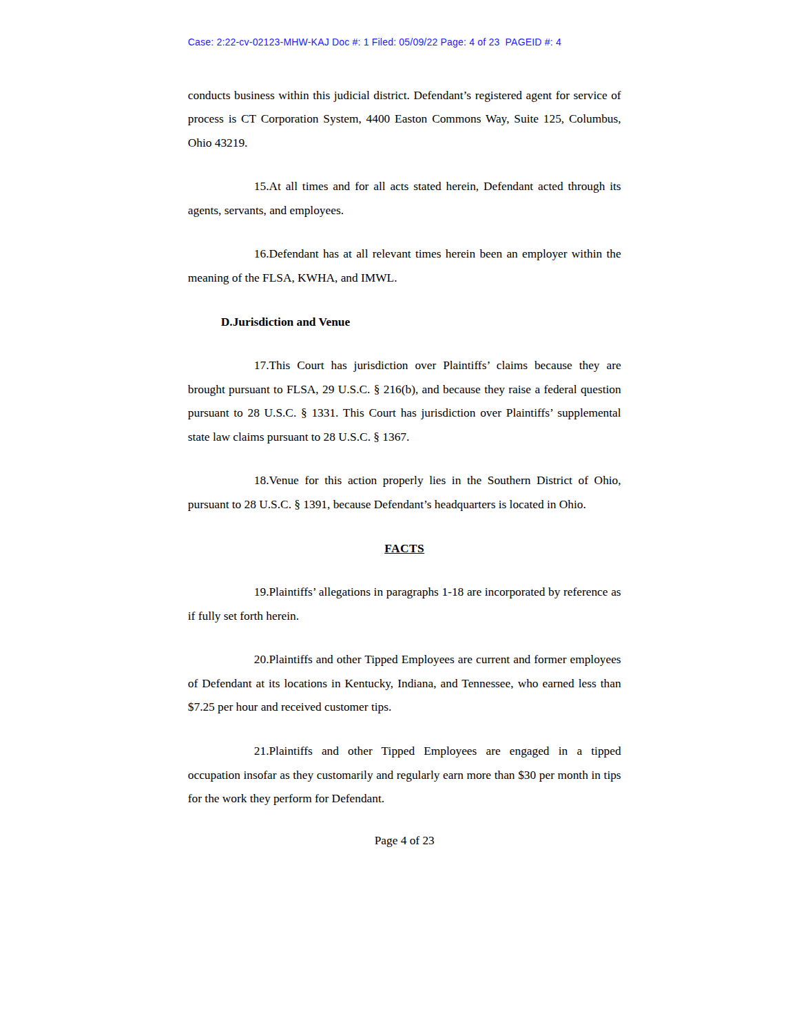Case: 2:22-cv-02123-MHW-KAJ Doc #: 1 Filed: 05/09/22 Page: 4 of 23 PAGEID #: 4
conducts business within this judicial district. Defendant’s registered agent for service of process is CT Corporation System, 4400 Easton Commons Way, Suite 125, Columbus, Ohio 43219.
15. At all times and for all acts stated herein, Defendant acted through its agents, servants, and employees.
16. Defendant has at all relevant times herein been an employer within the meaning of the FLSA, KWHA, and IMWL.
D. Jurisdiction and Venue
17. This Court has jurisdiction over Plaintiffs’ claims because they are brought pursuant to FLSA, 29 U.S.C. § 216(b), and because they raise a federal question pursuant to 28 U.S.C. § 1331. This Court has jurisdiction over Plaintiffs’ supplemental state law claims pursuant to 28 U.S.C. § 1367.
18. Venue for this action properly lies in the Southern District of Ohio, pursuant to 28 U.S.C. § 1391, because Defendant’s headquarters is located in Ohio.
FACTS
19. Plaintiffs’ allegations in paragraphs 1-18 are incorporated by reference as if fully set forth herein.
20. Plaintiffs and other Tipped Employees are current and former employees of Defendant at its locations in Kentucky, Indiana, and Tennessee, who earned less than $7.25 per hour and received customer tips.
21. Plaintiffs and other Tipped Employees are engaged in a tipped occupation insofar as they customarily and regularly earn more than $30 per month in tips for the work they perform for Defendant.
Page 4 of 23